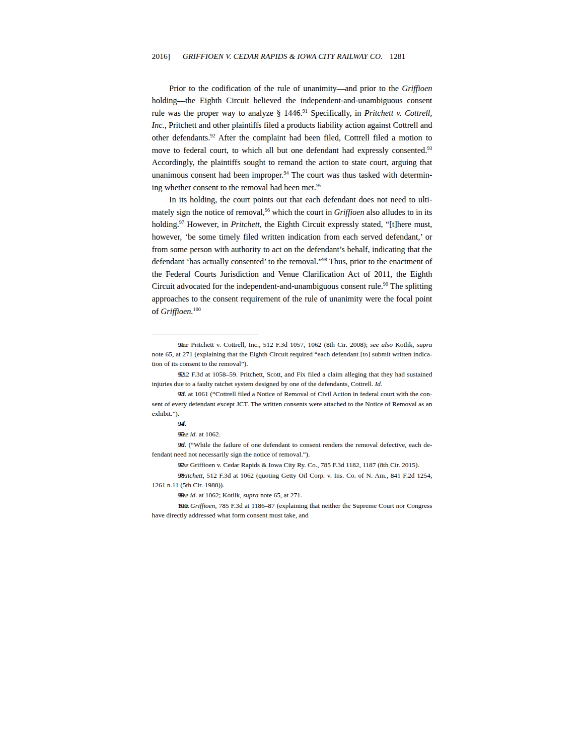2016] GRIFFIOEN V. CEDAR RAPIDS & IOWA CITY RAILWAY CO. 1281
Prior to the codification of the rule of unanimity—and prior to the Griffioen holding—the Eighth Circuit believed the independent-and-unambiguous consent rule was the proper way to analyze § 1446.91 Specifically, in Pritchett v. Cottrell, Inc., Pritchett and other plaintiffs filed a products liability action against Cottrell and other defendants.92 After the complaint had been filed, Cottrell filed a motion to move to federal court, to which all but one defendant had expressly consented.93 Accordingly, the plaintiffs sought to remand the action to state court, arguing that unanimous consent had been improper.94 The court was thus tasked with determining whether consent to the removal had been met.95
In its holding, the court points out that each defendant does not need to ultimately sign the notice of removal,96 which the court in Griffioen also alludes to in its holding.97 However, in Pritchett, the Eighth Circuit expressly stated, “[t]here must, however, ‘be some timely filed written indication from each served defendant,’ or from some person with authority to act on the defendant’s behalf, indicating that the defendant ‘has actually consented’ to the removal.”98 Thus, prior to the enactment of the Federal Courts Jurisdiction and Venue Clarification Act of 2011, the Eighth Circuit advocated for the independent-and-unambiguous consent rule.99 The splitting approaches to the consent requirement of the rule of unanimity were the focal point of Griffioen.100
91. See Pritchett v. Cottrell, Inc., 512 F.3d 1057, 1062 (8th Cir. 2008); see also Kotlik, supra note 65, at 271 (explaining that the Eighth Circuit required “each defendant [to] submit written indication of its consent to the removal”).
92. 512 F.3d at 1058–59. Pritchett, Scott, and Fix filed a claim alleging that they had sustained injuries due to a faulty ratchet system designed by one of the defendants, Cottrell. Id.
93. Id. at 1061 (“Cottrell filed a Notice of Removal of Civil Action in federal court with the consent of every defendant except JCT. The written consents were attached to the Notice of Removal as an exhibit.”).
94. Id.
95. See id. at 1062.
96. Id. (“While the failure of one defendant to consent renders the removal defective, each defendant need not necessarily sign the notice of removal.”).
97. See Griffioen v. Cedar Rapids & Iowa City Ry. Co., 785 F.3d 1182, 1187 (8th Cir. 2015).
98. Pritchett, 512 F.3d at 1062 (quoting Getty Oil Corp. v. Ins. Co. of N. Am., 841 F.2d 1254, 1261 n.11 (5th Cir. 1988)).
99. See id. at 1062; Kotlik, supra note 65, at 271.
100. See Griffioen, 785 F.3d at 1186–87 (explaining that neither the Supreme Court nor Congress have directly addressed what form consent must take, and